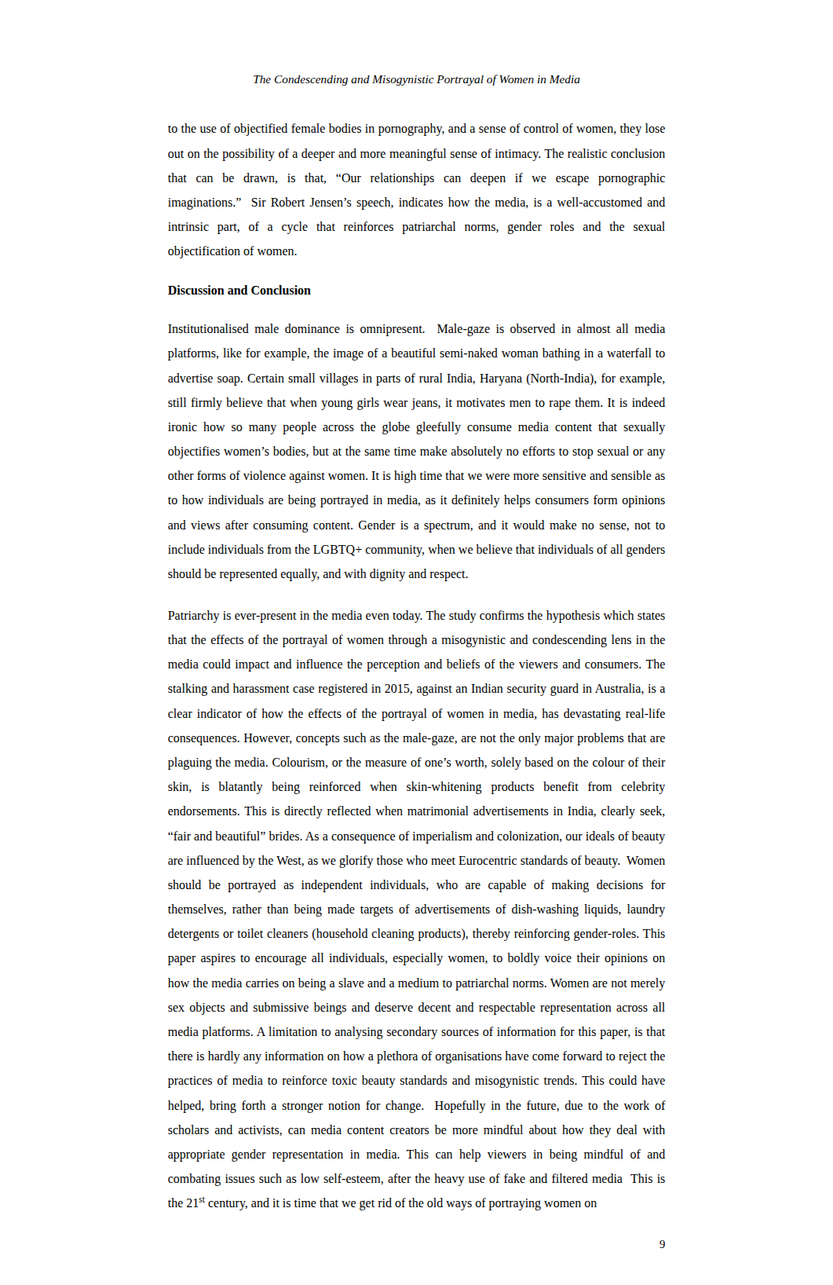The Condescending and Misogynistic Portrayal of Women in Media
to the use of objectified female bodies in pornography, and a sense of control of women, they lose out on the possibility of a deeper and more meaningful sense of intimacy. The realistic conclusion that can be drawn, is that, “Our relationships can deepen if we escape pornographic imaginations.” Sir Robert Jensen’s speech, indicates how the media, is a well-accustomed and intrinsic part, of a cycle that reinforces patriarchal norms, gender roles and the sexual objectification of women.
Discussion and Conclusion
Institutionalised male dominance is omnipresent. Male-gaze is observed in almost all media platforms, like for example, the image of a beautiful semi-naked woman bathing in a waterfall to advertise soap. Certain small villages in parts of rural India, Haryana (North-India), for example, still firmly believe that when young girls wear jeans, it motivates men to rape them. It is indeed ironic how so many people across the globe gleefully consume media content that sexually objectifies women’s bodies, but at the same time make absolutely no efforts to stop sexual or any other forms of violence against women. It is high time that we were more sensitive and sensible as to how individuals are being portrayed in media, as it definitely helps consumers form opinions and views after consuming content. Gender is a spectrum, and it would make no sense, not to include individuals from the LGBTQ+ community, when we believe that individuals of all genders should be represented equally, and with dignity and respect.
Patriarchy is ever-present in the media even today. The study confirms the hypothesis which states that the effects of the portrayal of women through a misogynistic and condescending lens in the media could impact and influence the perception and beliefs of the viewers and consumers. The stalking and harassment case registered in 2015, against an Indian security guard in Australia, is a clear indicator of how the effects of the portrayal of women in media, has devastating real-life consequences. However, concepts such as the male-gaze, are not the only major problems that are plaguing the media. Colourism, or the measure of one’s worth, solely based on the colour of their skin, is blatantly being reinforced when skin-whitening products benefit from celebrity endorsements. This is directly reflected when matrimonial advertisements in India, clearly seek, “fair and beautiful” brides. As a consequence of imperialism and colonization, our ideals of beauty are influenced by the West, as we glorify those who meet Eurocentric standards of beauty. Women should be portrayed as independent individuals, who are capable of making decisions for themselves, rather than being made targets of advertisements of dish-washing liquids, laundry detergents or toilet cleaners (household cleaning products), thereby reinforcing gender-roles. This paper aspires to encourage all individuals, especially women, to boldly voice their opinions on how the media carries on being a slave and a medium to patriarchal norms. Women are not merely sex objects and submissive beings and deserve decent and respectable representation across all media platforms. A limitation to analysing secondary sources of information for this paper, is that there is hardly any information on how a plethora of organisations have come forward to reject the practices of media to reinforce toxic beauty standards and misogynistic trends. This could have helped, bring forth a stronger notion for change. Hopefully in the future, due to the work of scholars and activists, can media content creators be more mindful about how they deal with appropriate gender representation in media. This can help viewers in being mindful of and combating issues such as low self-esteem, after the heavy use of fake and filtered media This is the 21st century, and it is time that we get rid of the old ways of portraying women on
9